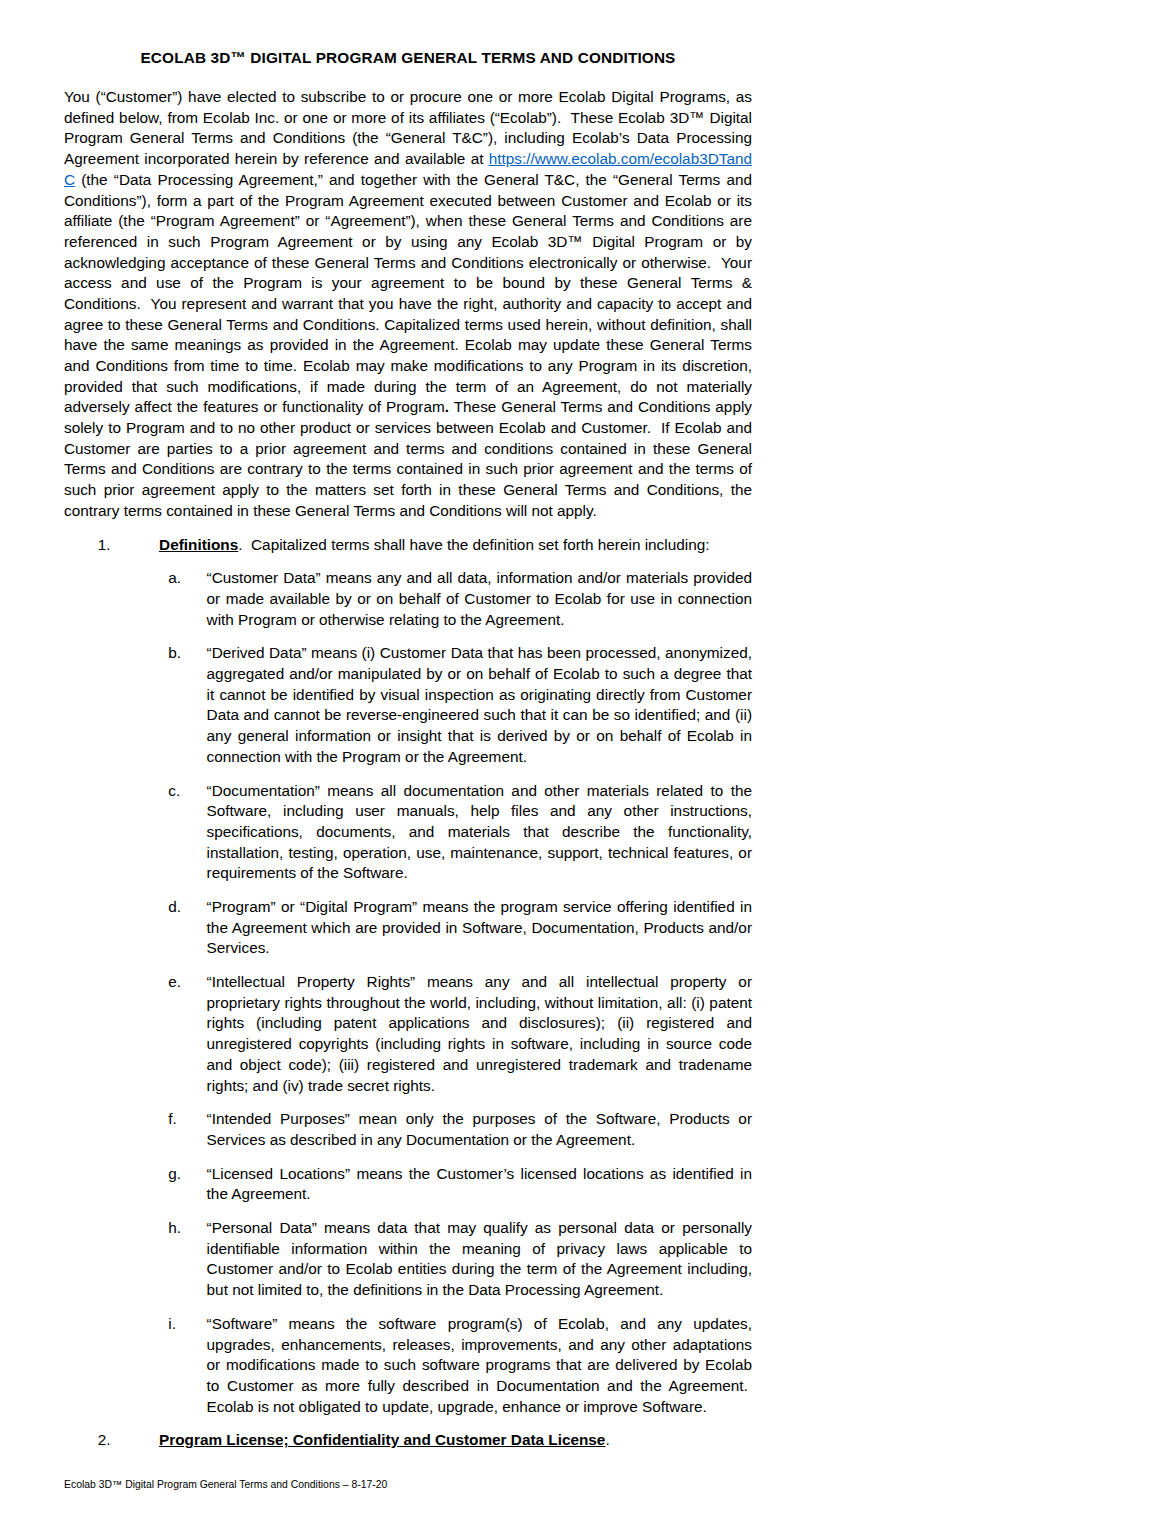ECOLAB 3D™ DIGITAL PROGRAM GENERAL TERMS AND CONDITIONS
You (“Customer”) have elected to subscribe to or procure one or more Ecolab Digital Programs, as defined below, from Ecolab Inc. or one or more of its affiliates (“Ecolab”). These Ecolab 3D™ Digital Program General Terms and Conditions (the “General T&C”), including Ecolab’s Data Processing Agreement incorporated herein by reference and available at https://www.ecolab.com/ecolab3DTandC (the “Data Processing Agreement,” and together with the General T&C, the “General Terms and Conditions”), form a part of the Program Agreement executed between Customer and Ecolab or its affiliate (the “Program Agreement” or “Agreement”), when these General Terms and Conditions are referenced in such Program Agreement or by using any Ecolab 3D™ Digital Program or by acknowledging acceptance of these General Terms and Conditions electronically or otherwise. Your access and use of the Program is your agreement to be bound by these General Terms & Conditions. You represent and warrant that you have the right, authority and capacity to accept and agree to these General Terms and Conditions. Capitalized terms used herein, without definition, shall have the same meanings as provided in the Agreement. Ecolab may update these General Terms and Conditions from time to time. Ecolab may make modifications to any Program in its discretion, provided that such modifications, if made during the term of an Agreement, do not materially adversely affect the features or functionality of Program. These General Terms and Conditions apply solely to Program and to no other product or services between Ecolab and Customer. If Ecolab and Customer are parties to a prior agreement and terms and conditions contained in these General Terms and Conditions are contrary to the terms contained in such prior agreement and the terms of such prior agreement apply to the matters set forth in these General Terms and Conditions, the contrary terms contained in these General Terms and Conditions will not apply.
Definitions. Capitalized terms shall have the definition set forth herein including:
“Customer Data” means any and all data, information and/or materials provided or made available by or on behalf of Customer to Ecolab for use in connection with Program or otherwise relating to the Agreement.
“Derived Data” means (i) Customer Data that has been processed, anonymized, aggregated and/or manipulated by or on behalf of Ecolab to such a degree that it cannot be identified by visual inspection as originating directly from Customer Data and cannot be reverse-engineered such that it can be so identified; and (ii) any general information or insight that is derived by or on behalf of Ecolab in connection with the Program or the Agreement.
“Documentation” means all documentation and other materials related to the Software, including user manuals, help files and any other instructions, specifications, documents, and materials that describe the functionality, installation, testing, operation, use, maintenance, support, technical features, or requirements of the Software.
“Program” or “Digital Program” means the program service offering identified in the Agreement which are provided in Software, Documentation, Products and/or Services.
“Intellectual Property Rights” means any and all intellectual property or proprietary rights throughout the world, including, without limitation, all: (i) patent rights (including patent applications and disclosures); (ii) registered and unregistered copyrights (including rights in software, including in source code and object code); (iii) registered and unregistered trademark and tradename rights; and (iv) trade secret rights.
“Intended Purposes” mean only the purposes of the Software, Products or Services as described in any Documentation or the Agreement.
“Licensed Locations” means the Customer’s licensed locations as identified in the Agreement.
“Personal Data” means data that may qualify as personal data or personally identifiable information within the meaning of privacy laws applicable to Customer and/or to Ecolab entities during the term of the Agreement including, but not limited to, the definitions in the Data Processing Agreement.
“Software” means the software program(s) of Ecolab, and any updates, upgrades, enhancements, releases, improvements, and any other adaptations or modifications made to such software programs that are delivered by Ecolab to Customer as more fully described in Documentation and the Agreement. Ecolab is not obligated to update, upgrade, enhance or improve Software.
Program License; Confidentiality and Customer Data License.
Ecolab 3D™ Digital Program General Terms and Conditions – 8-17-20